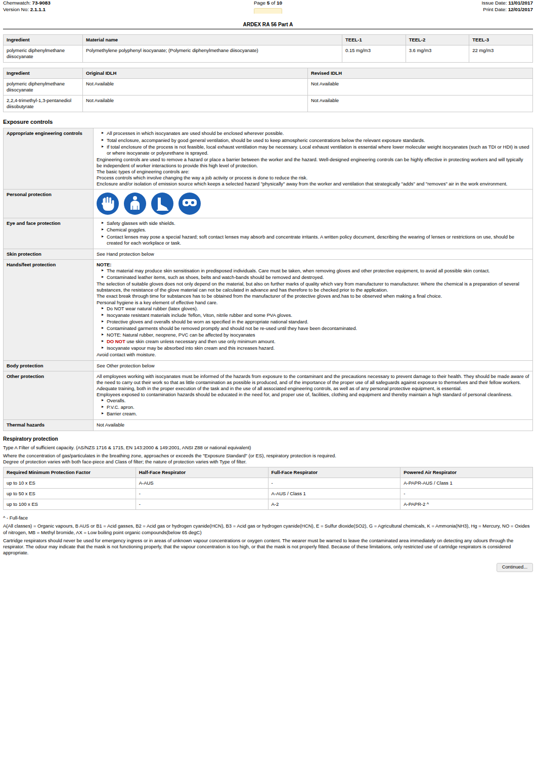Chemwatch: 73-9083
Version No: 2.1.1.1
Page 5 of 10
ARDEX RA 56 Part A
Issue Date: 11/01/2017
Print Date: 12/01/2017
| Ingredient | Material name | TEEL-1 | TEEL-2 | TEEL-3 |
| --- | --- | --- | --- | --- |
| polymeric diphenylmethane diisocyanate | Polymethylene polyphenyl isocyanate; (Polymeric diphenylmethane diisocyanate) | 0.15 mg/m3 | 3.6 mg/m3 | 22 mg/m3 |
| Ingredient | Original IDLH | Revised IDLH |
| --- | --- | --- |
| polymeric diphenylmethane diisocyanate | Not Available | Not Available |
| 2,2,4-trimethyl-1,3-pentanediol diisobutyrate | Not Available | Not Available |
Exposure controls
| Appropriate engineering controls | All processes in which isocyanates are used should be enclosed wherever possible. Total enclosure, accompanied by good general ventilation, should be used to keep atmospheric concentrations below the relevant exposure standards. If total enclosure of the process is not feasible, local exhaust ventilation may be necessary. Local exhaust ventilation is essential where lower molecular weight isocyanates (such as TDI or HDI) is used or where isocyanate or polyurethane is sprayed. Engineering controls are used to remove a hazard or place a barrier between the worker and the hazard. Well-designed engineering controls can be highly effective in protecting workers and will typically be independent of worker interactions to provide this high level of protection. The basic types of engineering controls are: Process controls which involve changing the way a job activity or process is done to reduce the risk. Enclosure and/or isolation of emission source which keeps a selected hazard "physically" away from the worker and ventilation that strategically "adds" and "removes" air in the work environment. |
| Personal protection | |
| Eye and face protection | Safety glasses with side shields. Chemical goggles. Contact lenses may pose a special hazard; soft contact lenses may absorb and concentrate irritants. A written policy document, describing the wearing of lenses or restrictions on use, should be created for each workplace or task. |
| Skin protection | See Hand protection below |
| Hands/feet protection | NOTE: The material may produce skin sensitisation in predisposed individuals. Care must be taken, when removing gloves and other protective equipment, to avoid all possible skin contact. Contaminated leather items, such as shoes, belts and watch-bands should be removed and destroyed. The selection of suitable gloves does not only depend on the material, but also on further marks of quality which vary from manufacturer to manufacturer. Where the chemical is a preparation of several substances, the resistance of the glove material can not be calculated in advance and has therefore to be checked prior to the application. The exact break through time for substances has to be obtained from the manufacturer of the protective gloves and.has to be observed when making a final choice. Personal hygiene is a key element of effective hand care. Do NOT wear natural rubber (latex gloves). Isocyanate resistant materials include Teflon, Viton, nitrile rubber and some PVA gloves. Protective gloves and overalls should be worn as specified in the appropriate national standard. Contaminated garments should be removed promptly and should not be re-used until they have been decontaminated. NOTE: Natural rubber, neoprene, PVC can be affected by isocyanates DO NOT use skin cream unless necessary and then use only minimum amount. Isocyanate vapour may be absorbed into skin cream and this increases hazard. Avoid contact with moisture. |
| Body protection | See Other protection below |
| Other protection | All employees working with isocyanates must be informed of the hazards from exposure to the contaminant and the precautions necessary to prevent damage to their health. They should be made aware of the need to carry out their work so that as little contamination as possible is produced, and of the importance of the proper use of all safeguards against exposure to themselves and their fellow workers. Adequate training, both in the proper execution of the task and in the use of all associated engineering controls, as well as of any personal protective equipment, is essential. Employees exposed to contamination hazards should be educated in the need for, and proper use of, facilities, clothing and equipment and thereby maintain a high standard of personal cleanliness. Overalls. P.V.C. apron. Barrier cream. |
| Thermal hazards | Not Available |
Respiratory protection
Type A Filter of sufficient capacity. (AS/NZS 1716 & 1715, EN 143:2000 & 149:2001, ANSI Z88 or national equivalent)
Where the concentration of gas/particulates in the breathing zone, approaches or exceeds the "Exposure Standard" (or ES), respiratory protection is required.
Degree of protection varies with both face-piece and Class of filter; the nature of protection varies with Type of filter.
| Required Minimum Protection Factor | Half-Face Respirator | Full-Face Respirator | Powered Air Respirator |
| --- | --- | --- | --- |
| up to 10 x ES | A-AUS | - | A-PAPR-AUS / Class 1 |
| up to 50 x ES | - | A-AUS / Class 1 | - |
| up to 100 x ES | - | A-2 | A-PAPR-2 ^ |
^ - Full-face
A(All classes) = Organic vapours, B AUS or B1 = Acid gasses, B2 = Acid gas or hydrogen cyanide(HCN), B3 = Acid gas or hydrogen cyanide(HCN), E = Sulfur dioxide(SO2), G = Agricultural chemicals, K = Ammonia(NH3), Hg = Mercury, NO = Oxides of nitrogen, MB = Methyl bromide, AX = Low boiling point organic compounds(below 65 degC)
Cartridge respirators should never be used for emergency ingress or in areas of unknown vapour concentrations or oxygen content. The wearer must be warned to leave the contaminated area immediately on detecting any odours through the respirator. The odour may indicate that the mask is not functioning properly, that the vapour concentration is too high, or that the mask is not properly fitted. Because of these limitations, only restricted use of cartridge respirators is considered appropriate.
Continued...